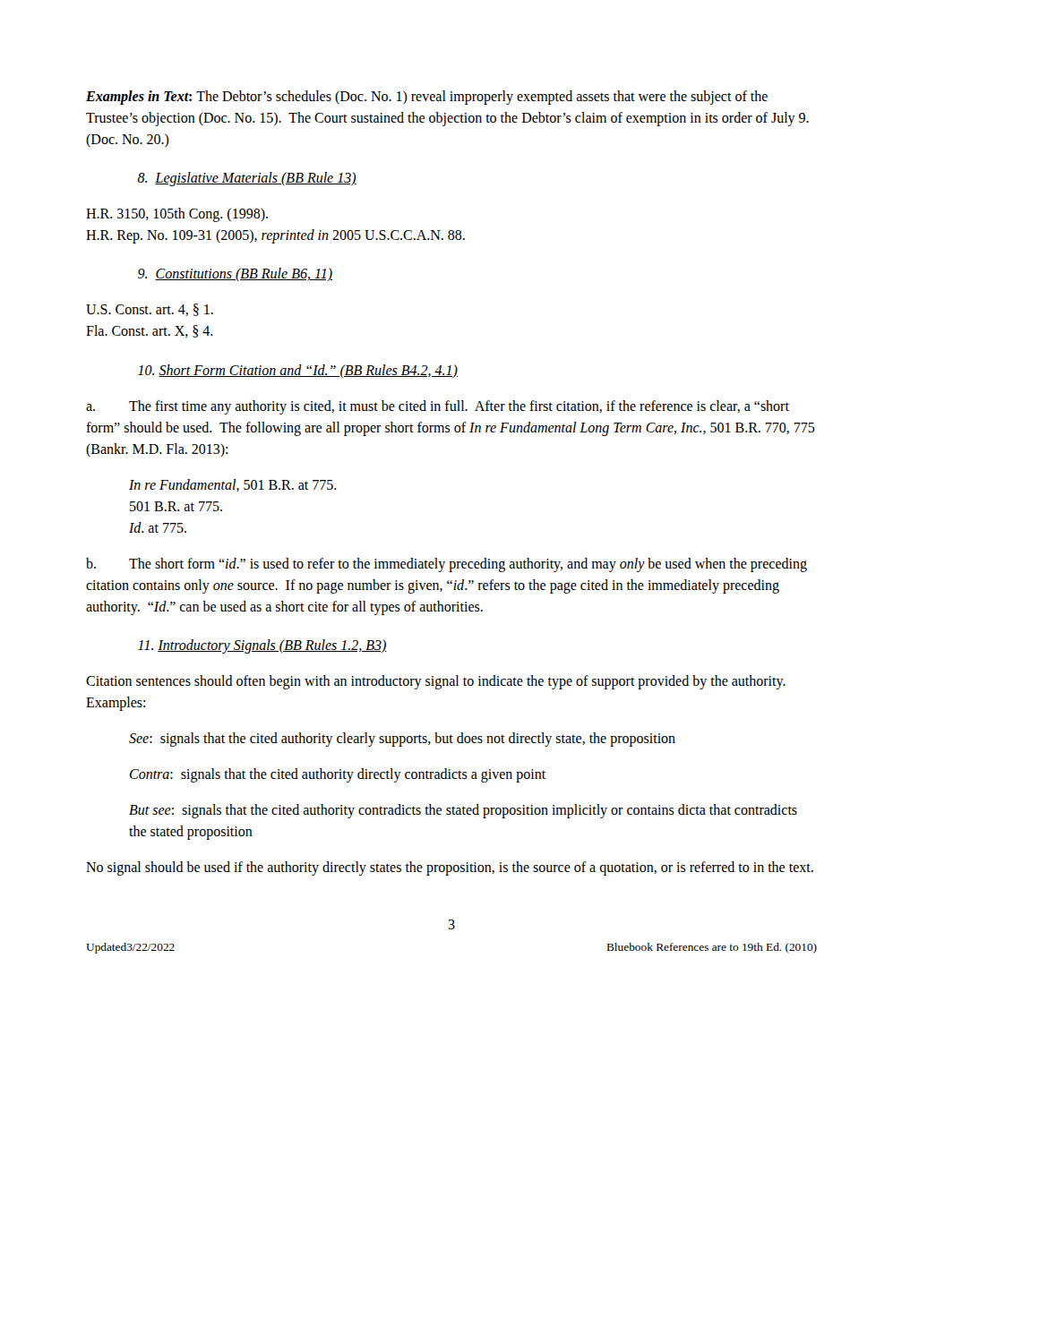Examples in Text: The Debtor’s schedules (Doc. No. 1) reveal improperly exempted assets that were the subject of the Trustee’s objection (Doc. No. 15). The Court sustained the objection to the Debtor’s claim of exemption in its order of July 9. (Doc. No. 20.)
8. Legislative Materials (BB Rule 13)
H.R. 3150, 105th Cong. (1998).
H.R. Rep. No. 109-31 (2005), reprinted in 2005 U.S.C.C.A.N. 88.
9. Constitutions (BB Rule B6, 11)
U.S. Const. art. 4, § 1.
Fla. Const. art. X, § 4.
10. Short Form Citation and “Id.” (BB Rules B4.2, 4.1)
a. The first time any authority is cited, it must be cited in full. After the first citation, if the reference is clear, a “short form” should be used. The following are all proper short forms of In re Fundamental Long Term Care, Inc., 501 B.R. 770, 775 (Bankr. M.D. Fla. 2013):
In re Fundamental, 501 B.R. at 775.
501 B.R. at 775.
Id. at 775.
b. The short form “id.” is used to refer to the immediately preceding authority, and may only be used when the preceding citation contains only one source. If no page number is given, “id.” refers to the page cited in the immediately preceding authority. “Id.” can be used as a short cite for all types of authorities.
11. Introductory Signals (BB Rules 1.2, B3)
Citation sentences should often begin with an introductory signal to indicate the type of support provided by the authority. Examples:
See: signals that the cited authority clearly supports, but does not directly state, the proposition
Contra: signals that the cited authority directly contradicts a given point
But see: signals that the cited authority contradicts the stated proposition implicitly or contains dicta that contradicts the stated proposition
No signal should be used if the authority directly states the proposition, is the source of a quotation, or is referred to in the text.
3
Updated3/22/2022 Bluebook References are to 19th Ed. (2010)